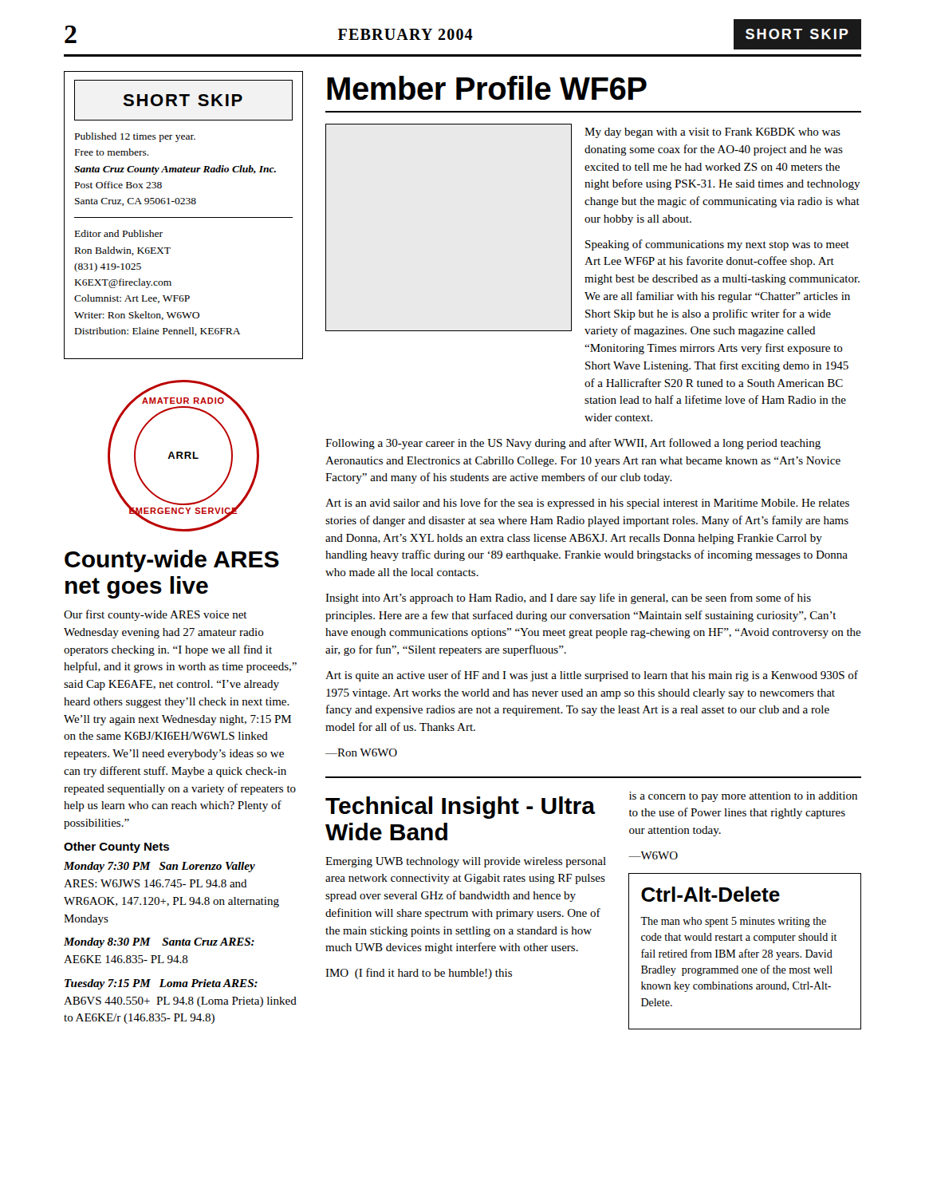2
February 2004
SHORT SKIP
SHORT SKIP
Published 12 times per year.
Free to members.
Santa Cruz County Amateur Radio Club, Inc.
Post Office Box 238
Santa Cruz, CA 95061-0238
Editor and Publisher
Ron Baldwin, K6EXT
(831) 419-1025
K6EXT@fireclay.com
Columnist: Art Lee, WF6P
Writer: Ron Skelton, W6WO
Distribution: Elaine Pennell, KE6FRA
AMATEUR RADIO
ARRL
EMERGENCY SERVICE
County-wide ARES net goes live
Our first county-wide ARES voice net Wednesday evening had 27 amateur radio operators checking in. “I hope we all find it helpful, and it grows in worth as time proceeds,” said Cap KE6AFE, net control. “I’ve already heard others suggest they’ll check in next time. We’ll try again next Wednesday night, 7:15 PM on the same K6BJ/KI6EH/W6WLS linked repeaters. We’ll need everybody’s ideas so we can try different stuff. Maybe a quick check-in repeated sequentially on a variety of repeaters to help us learn who can reach which? Plenty of possibilities.”
Other County Nets
Monday 7:30 PM San Lorenzo Valley
ARES: W6JWS 146.745- PL 94.8 and WR6AOK, 147.120+, PL 94.8 on alternating Mondays
Monday 8:30 PM Santa Cruz ARES:
AE6KE 146.835- PL 94.8
Tuesday 7:15 PM Loma Prieta ARES:
AB6VS 440.550+ PL 94.8 (Loma Prieta) linked to AE6KE/r (146.835- PL 94.8)
Member Profile WF6P
My day began with a visit to Frank K6BDK who was donating some coax for the AO-40 project and he was excited to tell me he had worked ZS on 40 meters the night before using PSK-31. He said times and technology change but the magic of communicating via radio is what our hobby is all about.
Speaking of communications my next stop was to meet Art Lee WF6P at his favorite donut-coffee shop. Art might best be described as a multi-tasking communicator. We are all familiar with his regular “Chatter” articles in Short Skip but he is also a prolific writer for a wide variety of magazines. One such magazine called “Monitoring Times mirrors Arts very first exposure to Short Wave Listening. That first exciting demo in 1945 of a Hallicrafter S20 R tuned to a South American BC station lead to half a lifetime love of Ham Radio in the wider context.
Following a 30-year career in the US Navy during and after WWII, Art followed a long period teaching Aeronautics and Electronics at Cabrillo College. For 10 years Art ran what became known as “Art’s Novice Factory” and many of his students are active members of our club today.
Art is an avid sailor and his love for the sea is expressed in his special interest in Maritime Mobile. He relates stories of danger and disaster at sea where Ham Radio played important roles. Many of Art’s family are hams and Donna, Art’s XYL holds an extra class license AB6XJ. Art recalls Donna helping Frankie Carrol by handling heavy traffic during our ‘89 earthquake. Frankie would bringstacks of incoming messages to Donna who made all the local contacts.
Insight into Art’s approach to Ham Radio, and I dare say life in general, can be seen from some of his principles. Here are a few that surfaced during our conversation “Maintain self sustaining curiosity”, Can’t have enough communications options” “You meet great people rag-chewing on HF”, “Avoid controversy on the air, go for fun”, “Silent repeaters are superfluous”.
Art is quite an active user of HF and I was just a little surprised to learn that his main rig is a Kenwood 930S of 1975 vintage. Art works the world and has never used an amp so this should clearly say to newcomers that fancy and expensive radios are not a requirement. To say the least Art is a real asset to our club and a role model for all of us. Thanks Art.
—Ron W6WO
Technical Insight - Ultra Wide Band
Emerging UWB technology will provide wireless personal area network connectivity at Gigabit rates using RF pulses spread over several GHz of bandwidth and hence by definition will share spectrum with primary users. One of the main sticking points in settling on a standard is how much UWB devices might interfere with other users.
IMO (I find it hard to be humble!) this
is a concern to pay more attention to in addition to the use of Power lines that rightly captures our attention today.
—W6WO
Ctrl-Alt-Delete
The man who spent 5 minutes writing the code that would restart a computer should it fail retired from IBM after 28 years. David Bradley programmed one of the most well known key combinations around, Ctrl-Alt-Delete.